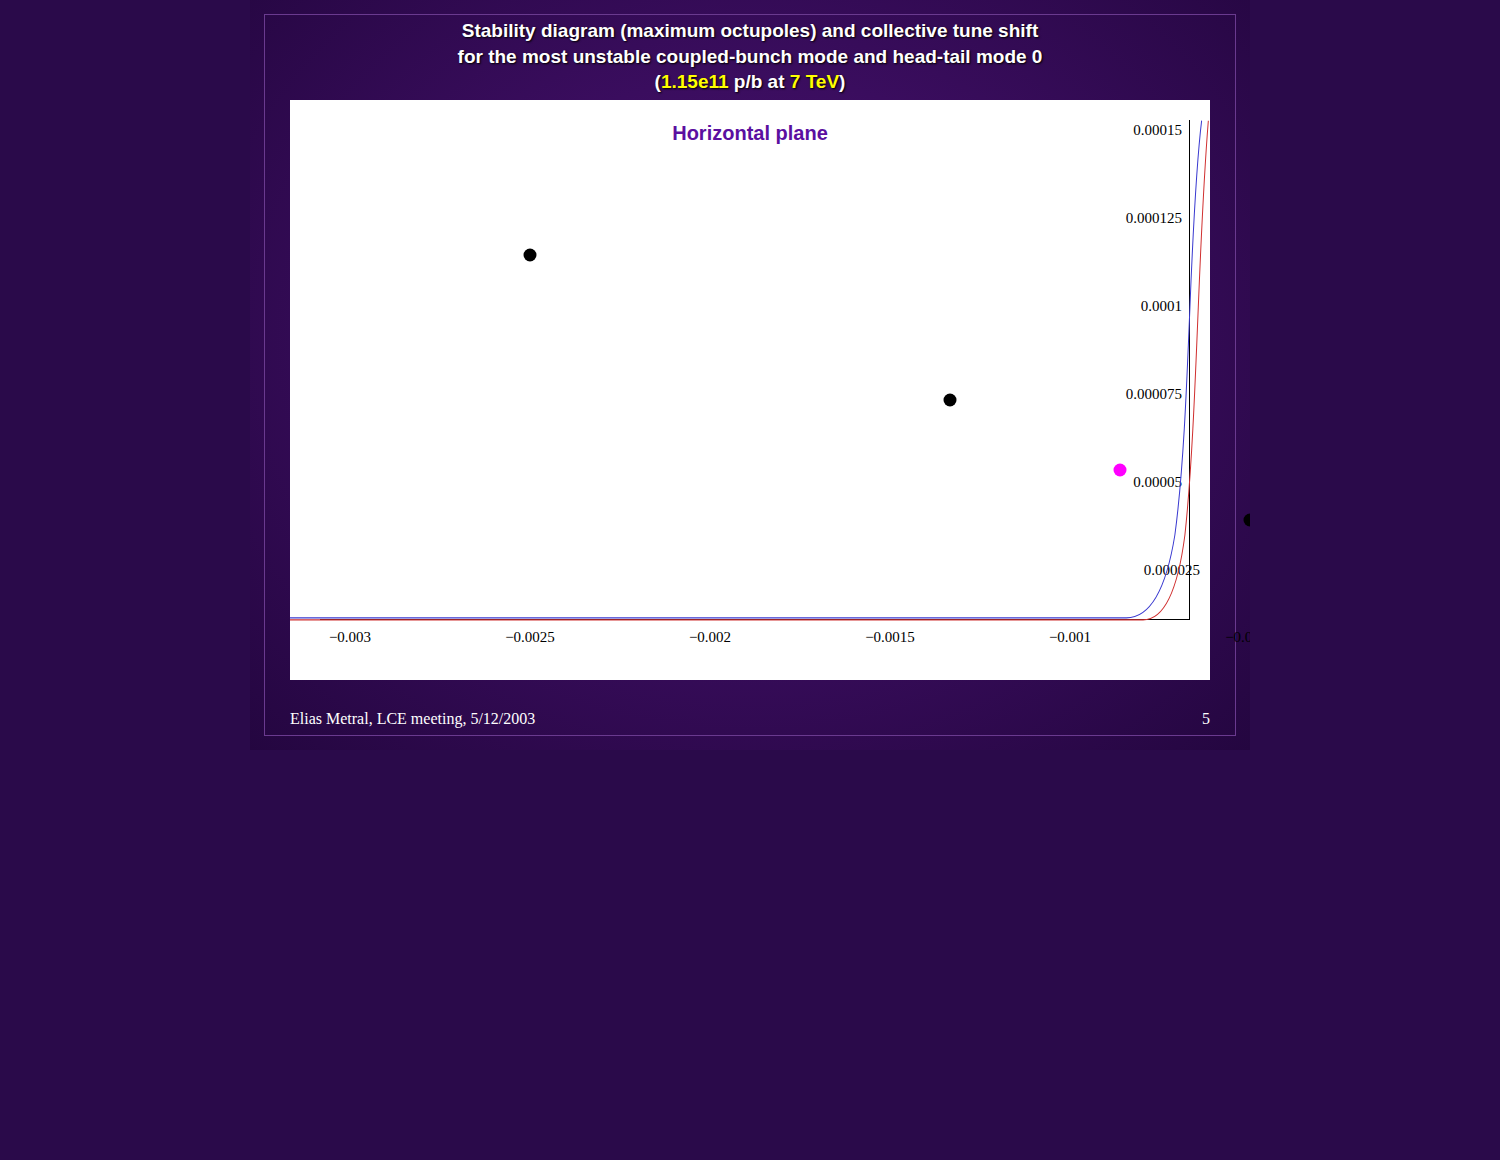Stability diagram (maximum octupoles) and collective tune shift
for the most unstable coupled-bunch mode and head-tail mode 0
(1.15e11 p/b at 7 TeV)
Horizontal plane
0.00015
0.000125
0.0001
0.000075
0.00005
0.000025
−0.003
−0.0025
−0.002
−0.0015
−0.001
−0.0005
Elias Metral, LCE meeting, 5/12/2003
5